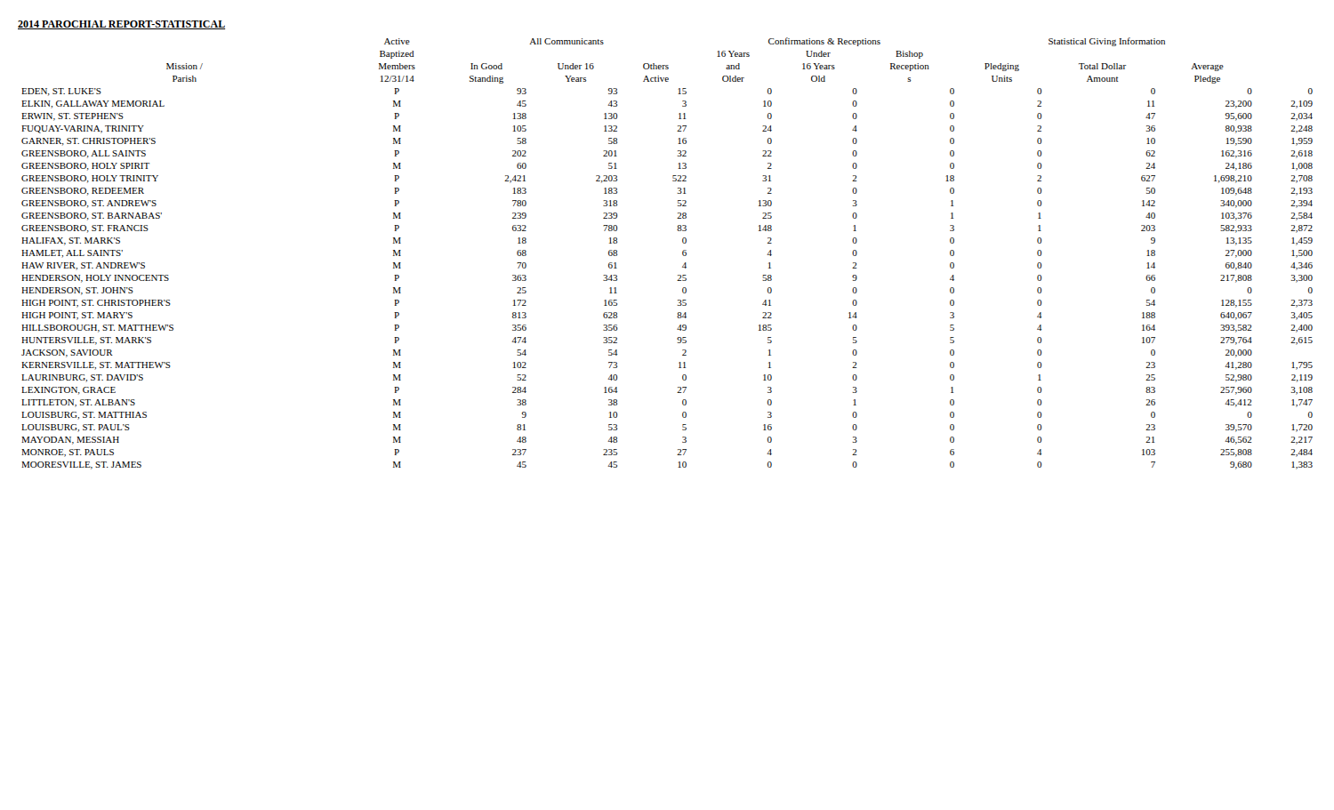2014 PAROCHIAL REPORT-STATISTICAL
| | Active | All Communicants | Confirmations & Receptions | Statistical Giving Information |
| --- | --- | --- | --- | --- |
| | Baptized | | | | 16 Years | Under | Bishop | | | |
| Mission / | Members | In Good | Under 16 | Others | and | 16 Years | Reception | Pledging | Total Dollar | Average |
| Parish | 12/31/14 | Standing | Years | Active | Older | Old | s | Units | Amount | Pledge |
| EDEN, ST. LUKE'S | P | 93 | 93 | 15 | 0 | 0 | 0 | 0 | 0 | 0 | 0 |
| ELKIN, GALLAWAY MEMORIAL | M | 45 | 43 | 3 | 10 | 0 | 0 | 2 | 11 | 23,200 | 2,109 |
| ERWIN, ST. STEPHEN'S | P | 138 | 130 | 11 | 0 | 0 | 0 | 0 | 47 | 95,600 | 2,034 |
| FUQUAY-VARINA, TRINITY | M | 105 | 132 | 27 | 24 | 4 | 0 | 2 | 36 | 80,938 | 2,248 |
| GARNER, ST. CHRISTOPHER'S | M | 58 | 58 | 16 | 0 | 0 | 0 | 0 | 10 | 19,590 | 1,959 |
| GREENSBORO, ALL SAINTS | P | 202 | 201 | 32 | 22 | 0 | 0 | 0 | 62 | 162,316 | 2,618 |
| GREENSBORO, HOLY SPIRIT | M | 60 | 51 | 13 | 2 | 0 | 0 | 0 | 24 | 24,186 | 1,008 |
| GREENSBORO, HOLY TRINITY | P | 2,421 | 2,203 | 522 | 31 | 2 | 18 | 2 | 627 | 1,698,210 | 2,708 |
| GREENSBORO, REDEEMER | P | 183 | 183 | 31 | 2 | 0 | 0 | 0 | 50 | 109,648 | 2,193 |
| GREENSBORO, ST. ANDREW'S | P | 780 | 318 | 52 | 130 | 3 | 1 | 0 | 142 | 340,000 | 2,394 |
| GREENSBORO, ST. BARNABAS' | M | 239 | 239 | 28 | 25 | 0 | 1 | 1 | 40 | 103,376 | 2,584 |
| GREENSBORO, ST. FRANCIS | P | 632 | 780 | 83 | 148 | 1 | 3 | 1 | 203 | 582,933 | 2,872 |
| HALIFAX, ST. MARK'S | M | 18 | 18 | 0 | 2 | 0 | 0 | 0 | 9 | 13,135 | 1,459 |
| HAMLET, ALL SAINTS' | M | 68 | 68 | 6 | 4 | 0 | 0 | 0 | 18 | 27,000 | 1,500 |
| HAW RIVER, ST. ANDREW'S | M | 70 | 61 | 4 | 1 | 2 | 0 | 0 | 14 | 60,840 | 4,346 |
| HENDERSON, HOLY INNOCENTS | P | 363 | 343 | 25 | 58 | 9 | 4 | 0 | 66 | 217,808 | 3,300 |
| HENDERSON, ST. JOHN'S | M | 25 | 11 | 0 | 0 | 0 | 0 | 0 | 0 | 0 | 0 |
| HIGH POINT, ST. CHRISTOPHER'S | P | 172 | 165 | 35 | 41 | 0 | 0 | 0 | 54 | 128,155 | 2,373 |
| HIGH POINT, ST. MARY'S | P | 813 | 628 | 84 | 22 | 14 | 3 | 4 | 188 | 640,067 | 3,405 |
| HILLSBOROUGH, ST. MATTHEW'S | P | 356 | 356 | 49 | 185 | 0 | 5 | 4 | 164 | 393,582 | 2,400 |
| HUNTERSVILLE, ST. MARK'S | P | 474 | 352 | 95 | 5 | 5 | 5 | 0 | 107 | 279,764 | 2,615 |
| JACKSON, SAVIOUR | M | 54 | 54 | 2 | 1 | 0 | 0 | 0 | 0 | 20,000 | |
| KERNERSVILLE, ST. MATTHEW'S | M | 102 | 73 | 11 | 1 | 2 | 0 | 0 | 23 | 41,280 | 1,795 |
| LAURINBURG, ST. DAVID'S | M | 52 | 40 | 0 | 10 | 0 | 0 | 1 | 25 | 52,980 | 2,119 |
| LEXINGTON, GRACE | P | 284 | 164 | 27 | 3 | 3 | 1 | 0 | 83 | 257,960 | 3,108 |
| LITTLETON, ST. ALBAN'S | M | 38 | 38 | 0 | 0 | 1 | 0 | 0 | 26 | 45,412 | 1,747 |
| LOUISBURG, ST. MATTHIAS | M | 9 | 10 | 0 | 3 | 0 | 0 | 0 | 0 | 0 | 0 |
| LOUISBURG, ST. PAUL'S | M | 81 | 53 | 5 | 16 | 0 | 0 | 0 | 23 | 39,570 | 1,720 |
| MAYODAN, MESSIAH | M | 48 | 48 | 3 | 0 | 3 | 0 | 0 | 21 | 46,562 | 2,217 |
| MONROE, ST. PAULS | P | 237 | 235 | 27 | 4 | 2 | 6 | 4 | 103 | 255,808 | 2,484 |
| MOORESVILLE, ST. JAMES | M | 45 | 45 | 10 | 0 | 0 | 0 | 0 | 7 | 9,680 | 1,383 |